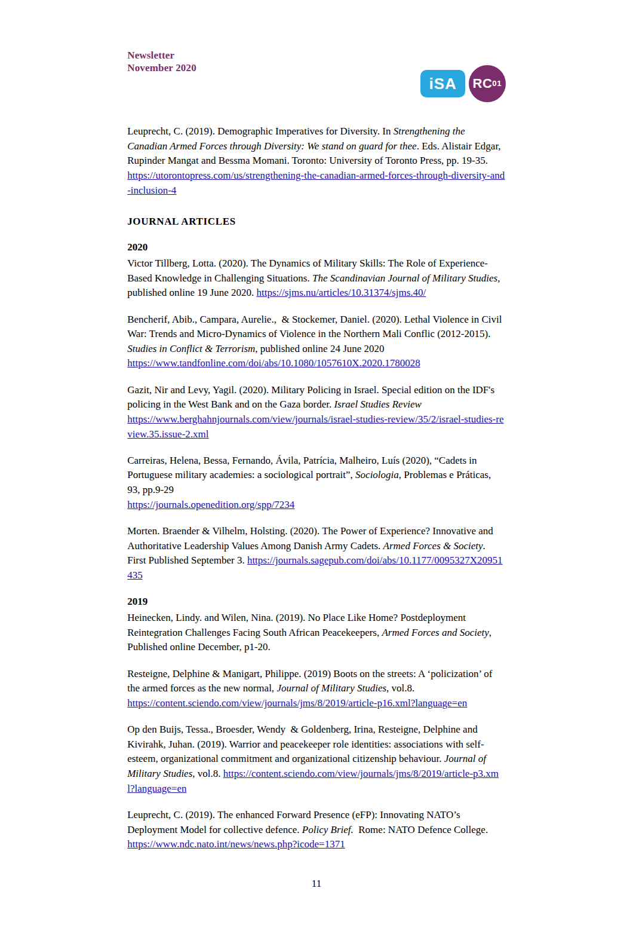Newsletter
November 2020
iSA
RC01
Leuprecht, C. (2019). Demographic Imperatives for Diversity. In Strengthening the Canadian Armed Forces through Diversity: We stand on guard for thee. Eds. Alistair Edgar, Rupinder Mangat and Bessma Momani. Toronto: University of Toronto Press, pp. 19-35.
https://utorontopress.com/us/strengthening-the-canadian-armed-forces-through-diversity-and-inclusion-4
JOURNAL ARTICLES
2020
Victor Tillberg, Lotta. (2020). The Dynamics of Military Skills: The Role of Experience-Based Knowledge in Challenging Situations. The Scandinavian Journal of Military Studies, published online 19 June 2020. https://sjms.nu/articles/10.31374/sjms.40/
Bencherif, Abib., Campara, Aurelie., & Stockemer, Daniel. (2020). Lethal Violence in Civil War: Trends and Micro-Dynamics of Violence in the Northern Mali Conflic (2012-2015). Studies in Conflict & Terrorism, published online 24 June 2020
https://www.tandfonline.com/doi/abs/10.1080/1057610X.2020.1780028
Gazit, Nir and Levy, Yagil. (2020). Military Policing in Israel. Special edition on the IDF's policing in the West Bank and on the Gaza border. Israel Studies Review
https://www.berghahnjournals.com/view/journals/israel-studies-review/35/2/israel-studies-review.35.issue-2.xml
Carreiras, Helena, Bessa, Fernando, Ávila, Patrícia, Malheiro, Luís (2020), “Cadets in Portuguese military academies: a sociological portrait”, Sociologia, Problemas e Práticas, 93, pp.9-29
https://journals.openedition.org/spp/7234
Morten. Braender & Vilhelm, Holsting. (2020). The Power of Experience? Innovative and Authoritative Leadership Values Among Danish Army Cadets. Armed Forces & Society. First Published September 3. https://journals.sagepub.com/doi/abs/10.1177/0095327X20951435
2019
Heinecken, Lindy. and Wilen, Nina. (2019). No Place Like Home? Postdeployment Reintegration Challenges Facing South African Peacekeepers, Armed Forces and Society, Published online December, p1-20.
Resteigne, Delphine & Manigart, Philippe. (2019) Boots on the streets: A ‘policization’ of the armed forces as the new normal, Journal of Military Studies, vol.8.
https://content.sciendo.com/view/journals/jms/8/2019/article-p16.xml?language=en
Op den Buijs, Tessa., Broesder, Wendy & Goldenberg, Irina, Resteigne, Delphine and Kivirahk, Juhan. (2019). Warrior and peacekeeper role identities: associations with self-esteem, organizational commitment and organizational citizenship behaviour. Journal of Military Studies, vol.8. https://content.sciendo.com/view/journals/jms/8/2019/article-p3.xml?language=en
Leuprecht, C. (2019). The enhanced Forward Presence (eFP): Innovating NATO’s Deployment Model for collective defence. Policy Brief. Rome: NATO Defence College.
https://www.ndc.nato.int/news/news.php?icode=1371
11